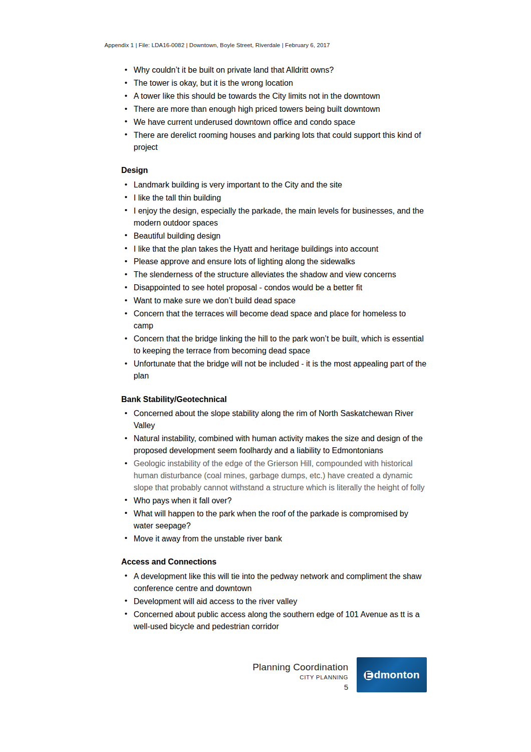Appendix 1 | File: LDA16-0082 | Downtown, Boyle Street, Riverdale | February 6, 2017
Why couldn’t it be built on private land that Alldritt owns?
The tower is okay, but it is the wrong location
A tower like this should be towards the City limits not in the downtown
There are more than enough high priced towers being built downtown
We have current underused downtown office and condo space
There are derelict rooming houses and parking lots that could support this kind of project
Design
Landmark building is very important to the City and the site
I like the tall thin building
I enjoy the design, especially the parkade, the main levels for businesses, and the modern outdoor spaces
Beautiful building design
I like that the plan takes the Hyatt and heritage buildings into account
Please approve and ensure lots of lighting along the sidewalks
The slenderness of the structure alleviates the shadow and view concerns
Disappointed to see hotel proposal - condos would be a better fit
Want to make sure we don’t build dead space
Concern that the terraces will become dead space and place for homeless to camp
Concern that the bridge linking the hill to the park won’t be built, which is essential to keeping the terrace from becoming dead space
Unfortunate that the bridge will not be included - it is the most appealing part of the plan
Bank Stability/Geotechnical
Concerned about the slope stability along the rim of North Saskatchewan River Valley
Natural instability, combined with human activity makes the size and design of the proposed development seem foolhardy and a liability to Edmontonians
Geologic instability of the edge of the Grierson Hill, compounded with historical human disturbance (coal mines, garbage dumps, etc.) have created a dynamic slope that probably cannot withstand a structure which is literally the height of folly
Who pays when it fall over?
What will happen to the park when the roof of the parkade is compromised by water seepage?
Move it away from the unstable river bank
Access and Connections
A development like this will tie into the pedway network and compliment the shaw conference centre and downtown
Development will aid access to the river valley
Concerned about public access along the southern edge of 101 Avenue as tt is a well-used bicycle and pedestrian corridor
Planning Coordination
CITY PLANNING
5
Edmonton